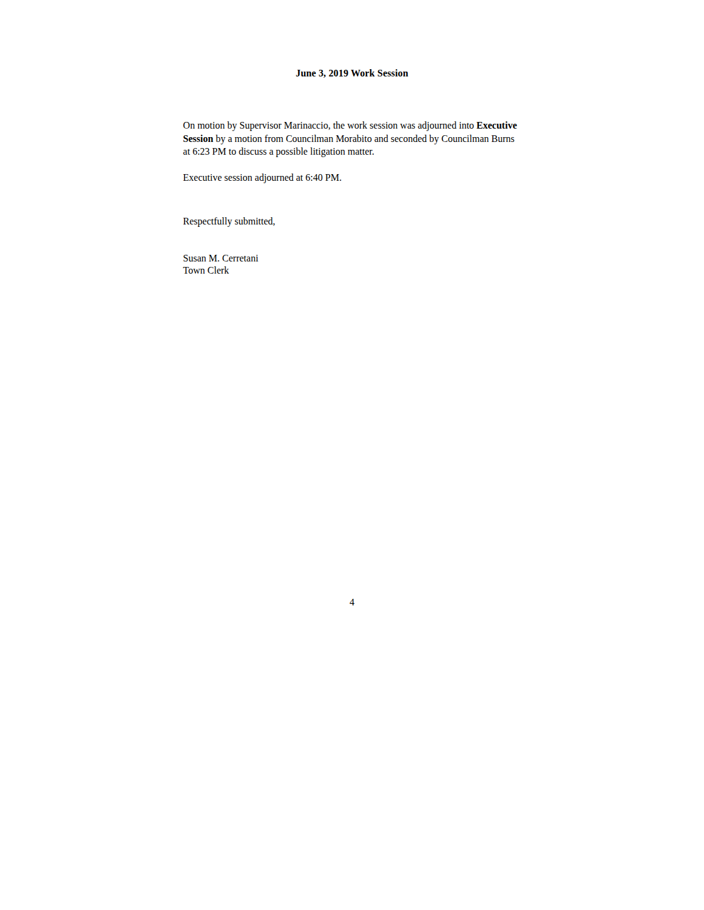June 3, 2019 Work Session
On motion by Supervisor Marinaccio, the work session was adjourned into Executive Session by a motion from Councilman Morabito and seconded by Councilman Burns at 6:23 PM to discuss a possible litigation matter.
Executive session adjourned at 6:40 PM.
Respectfully submitted,
Susan M. Cerretani
Town Clerk
4